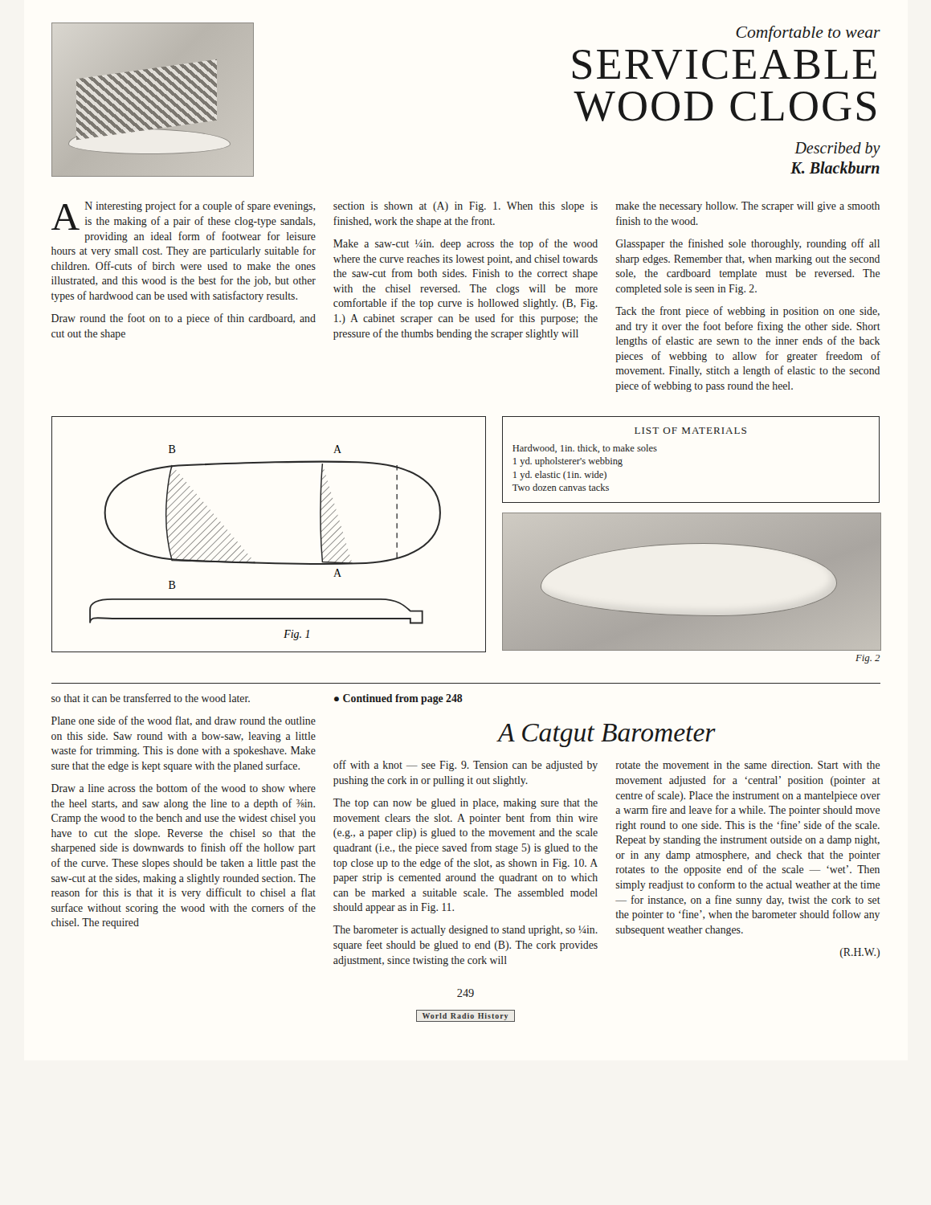Comfortable to wear
SERVICEABLEWOOD CLOGS
Described by
K. Blackburn
AN interesting project for a couple of spare evenings, is the making of a pair of these clog-type sandals, providing an ideal form of footwear for leisure hours at very small cost. They are particularly suitable for children. Off-cuts of birch were used to make the ones illustrated, and this wood is the best for the job, but other types of hardwood can be used with satisfactory results.
Draw round the foot on to a piece of thin cardboard, and cut out the shape
section is shown at (A) in Fig. 1. When this slope is finished, work the shape at the front.
Make a saw-cut ¼in. deep across the top of the wood where the curve reaches its lowest point, and chisel towards the saw-cut from both sides. Finish to the correct shape with the chisel reversed. The clogs will be more comfortable if the top curve is hollowed slightly. (B, Fig. 1.) A cabinet scraper can be used for this purpose; the pressure of the thumbs bending the scraper slightly will
make the necessary hollow. The scraper will give a smooth finish to the wood.
Glasspaper the finished sole thoroughly, rounding off all sharp edges. Remember that, when marking out the second sole, the cardboard template must be reversed. The completed sole is seen in Fig. 2.
Tack the front piece of webbing in position on one side, and try it over the foot before fixing the other side. Short lengths of elastic are sewn to the inner ends of the back pieces of webbing to allow for greater freedom of movement. Finally, stitch a length of elastic to the second piece of webbing to pass round the heel.
A A B B Fig. 1
List of Materials
Hardwood, 1in. thick, to make soles
1 yd. upholsterer's webbing
1 yd. elastic (1in. wide)
Two dozen canvas tacks
Fig. 2
so that it can be transferred to the wood later.
Plane one side of the wood flat, and draw round the outline on this side. Saw round with a bow-saw, leaving a little waste for trimming. This is done with a spokeshave. Make sure that the edge is kept square with the planed surface.
Draw a line across the bottom of the wood to show where the heel starts, and saw along the line to a depth of ⅜in. Cramp the wood to the bench and use the widest chisel you have to cut the slope. Reverse the chisel so that the sharpened side is downwards to finish off the hollow part of the curve. These slopes should be taken a little past the saw-cut at the sides, making a slightly rounded section. The reason for this is that it is very difficult to chisel a flat surface without scoring the wood with the corners of the chisel. The required
Continued from page 248
A Catgut Barometer
off with a knot — see Fig. 9. Tension can be adjusted by pushing the cork in or pulling it out slightly.
The top can now be glued in place, making sure that the movement clears the slot. A pointer bent from thin wire (e.g., a paper clip) is glued to the movement and the scale quadrant (i.e., the piece saved from stage 5) is glued to the top close up to the edge of the slot, as shown in Fig. 10. A paper strip is cemented around the quadrant on to which can be marked a suitable scale. The assembled model should appear as in Fig. 11.
The barometer is actually designed to stand upright, so ¼in. square feet should be glued to end (B). The cork provides adjustment, since twisting the cork will
rotate the movement in the same direction. Start with the movement adjusted for a ‘central’ position (pointer at centre of scale). Place the instrument on a mantelpiece over a warm fire and leave for a while. The pointer should move right round to one side. This is the ‘fine’ side of the scale. Repeat by standing the instrument outside on a damp night, or in any damp atmosphere, and check that the pointer rotates to the opposite end of the scale — ‘wet’. Then simply readjust to conform to the actual weather at the time — for instance, on a fine sunny day, twist the cork to set the pointer to ‘fine’, when the barometer should follow any subsequent weather changes.
(R.H.W.)
249
World Radio History